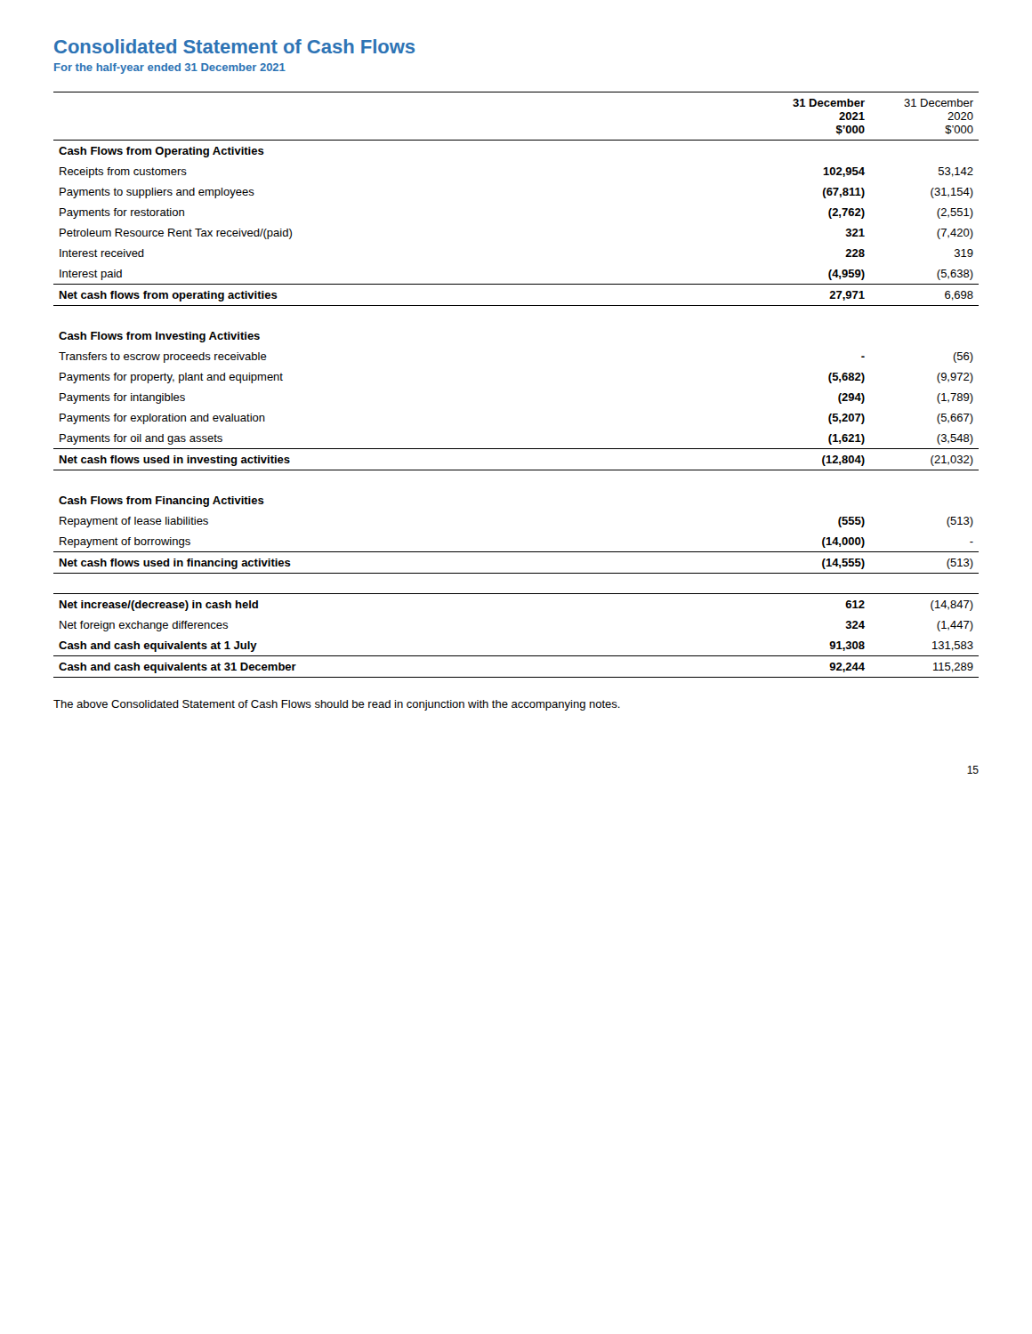Consolidated Statement of Cash Flows
For the half-year ended 31 December 2021
| | 31 December 2021 $’000 | 31 December 2020 $’000 |
| --- | --- | --- |
| Cash Flows from Operating Activities | | |
| Receipts from customers | 102,954 | 53,142 |
| Payments to suppliers and employees | (67,811) | (31,154) |
| Payments for restoration | (2,762) | (2,551) |
| Petroleum Resource Rent Tax received/(paid) | 321 | (7,420) |
| Interest received | 228 | 319 |
| Interest paid | (4,959) | (5,638) |
| Net cash flows from operating activities | 27,971 | 6,698 |
| Cash Flows from Investing Activities | | |
| Transfers to escrow proceeds receivable | - | (56) |
| Payments for property, plant and equipment | (5,682) | (9,972) |
| Payments for intangibles | (294) | (1,789) |
| Payments for exploration and evaluation | (5,207) | (5,667) |
| Payments for oil and gas assets | (1,621) | (3,548) |
| Net cash flows used in investing activities | (12,804) | (21,032) |
| Cash Flows from Financing Activities | | |
| Repayment of lease liabilities | (555) | (513) |
| Repayment of borrowings | (14,000) | - |
| Net cash flows used in financing activities | (14,555) | (513) |
| Net increase/(decrease) in cash held | 612 | (14,847) |
| Net foreign exchange differences | 324 | (1,447) |
| Cash and cash equivalents at 1 July | 91,308 | 131,583 |
| Cash and cash equivalents at 31 December | 92,244 | 115,289 |
The above Consolidated Statement of Cash Flows should be read in conjunction with the accompanying notes.
15